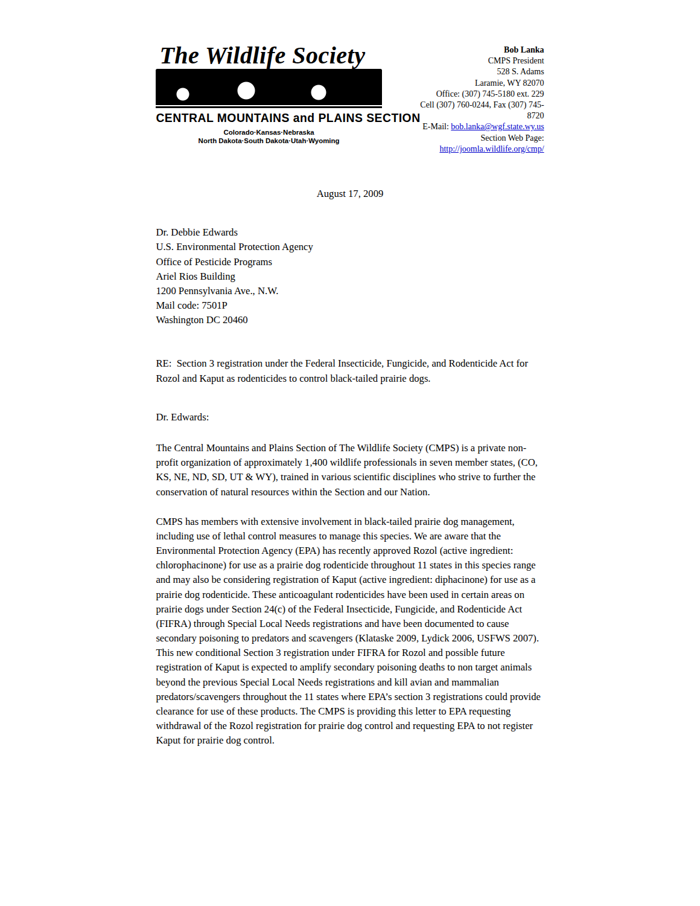The Wildlife Society
CENTRAL MOUNTAINS and PLAINS SECTION
Colorado·Kansas·Nebraska
North Dakota·South Dakota·Utah·Wyoming
Bob Lanka
CMPS President
528 S. Adams
Laramie, WY 82070
Office: (307) 745-5180 ext. 229
Cell (307) 760-0244, Fax (307) 745-8720
E-Mail: bob.lanka@wgf.state.wy.us
Section Web Page: http://joomla.wildlife.org/cmp/
August 17, 2009
Dr. Debbie Edwards
U.S. Environmental Protection Agency
Office of Pesticide Programs
Ariel Rios Building
1200 Pennsylvania Ave., N.W.
Mail code: 7501P
Washington DC 20460
RE: Section 3 registration under the Federal Insecticide, Fungicide, and Rodenticide Act for Rozol and Kaput as rodenticides to control black-tailed prairie dogs.
Dr. Edwards:
The Central Mountains and Plains Section of The Wildlife Society (CMPS) is a private non-profit organization of approximately 1,400 wildlife professionals in seven member states, (CO, KS, NE, ND, SD, UT & WY), trained in various scientific disciplines who strive to further the conservation of natural resources within the Section and our Nation.
CMPS has members with extensive involvement in black-tailed prairie dog management, including use of lethal control measures to manage this species. We are aware that the Environmental Protection Agency (EPA) has recently approved Rozol (active ingredient: chlorophacinone) for use as a prairie dog rodenticide throughout 11 states in this species range and may also be considering registration of Kaput (active ingredient: diphacinone) for use as a prairie dog rodenticide. These anticoagulant rodenticides have been used in certain areas on prairie dogs under Section 24(c) of the Federal Insecticide, Fungicide, and Rodenticide Act (FIFRA) through Special Local Needs registrations and have been documented to cause secondary poisoning to predators and scavengers (Klataske 2009, Lydick 2006, USFWS 2007). This new conditional Section 3 registration under FIFRA for Rozol and possible future registration of Kaput is expected to amplify secondary poisoning deaths to non target animals beyond the previous Special Local Needs registrations and kill avian and mammalian predators/scavengers throughout the 11 states where EPA’s section 3 registrations could provide clearance for use of these products. The CMPS is providing this letter to EPA requesting withdrawal of the Rozol registration for prairie dog control and requesting EPA to not register Kaput for prairie dog control.